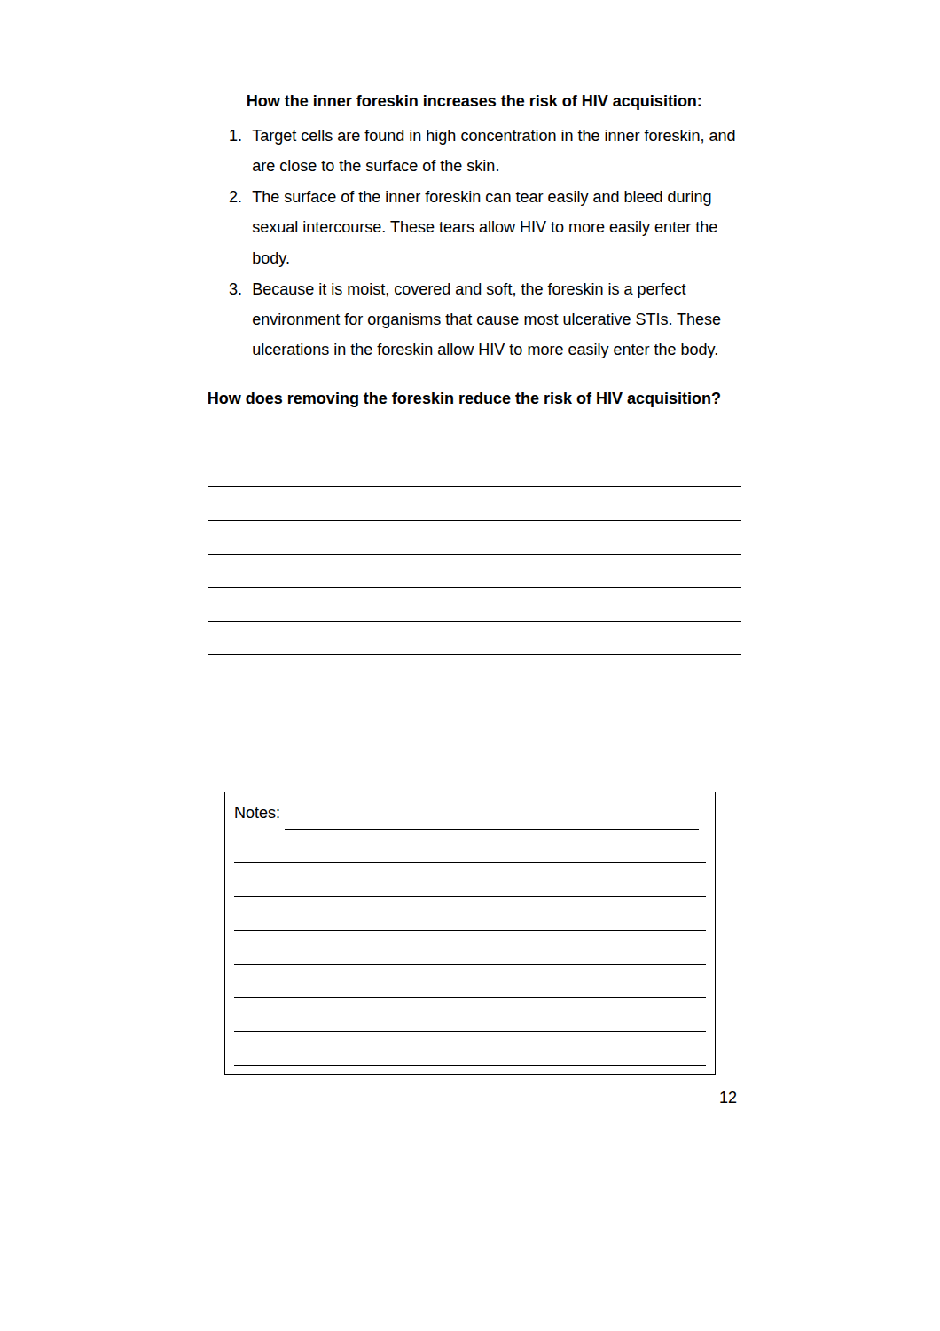How the inner foreskin increases the risk of HIV acquisition:
Target cells are found in high concentration in the inner foreskin, and are close to the surface of the skin.
The surface of the inner foreskin can tear easily and bleed during sexual intercourse. These tears allow HIV to more easily enter the body.
Because it is moist, covered and soft, the foreskin is a perfect environment for organisms that cause most ulcerative STIs. These ulcerations in the foreskin allow HIV to more easily enter the body.
How does removing the foreskin reduce the risk of HIV acquisition?
Notes:
12